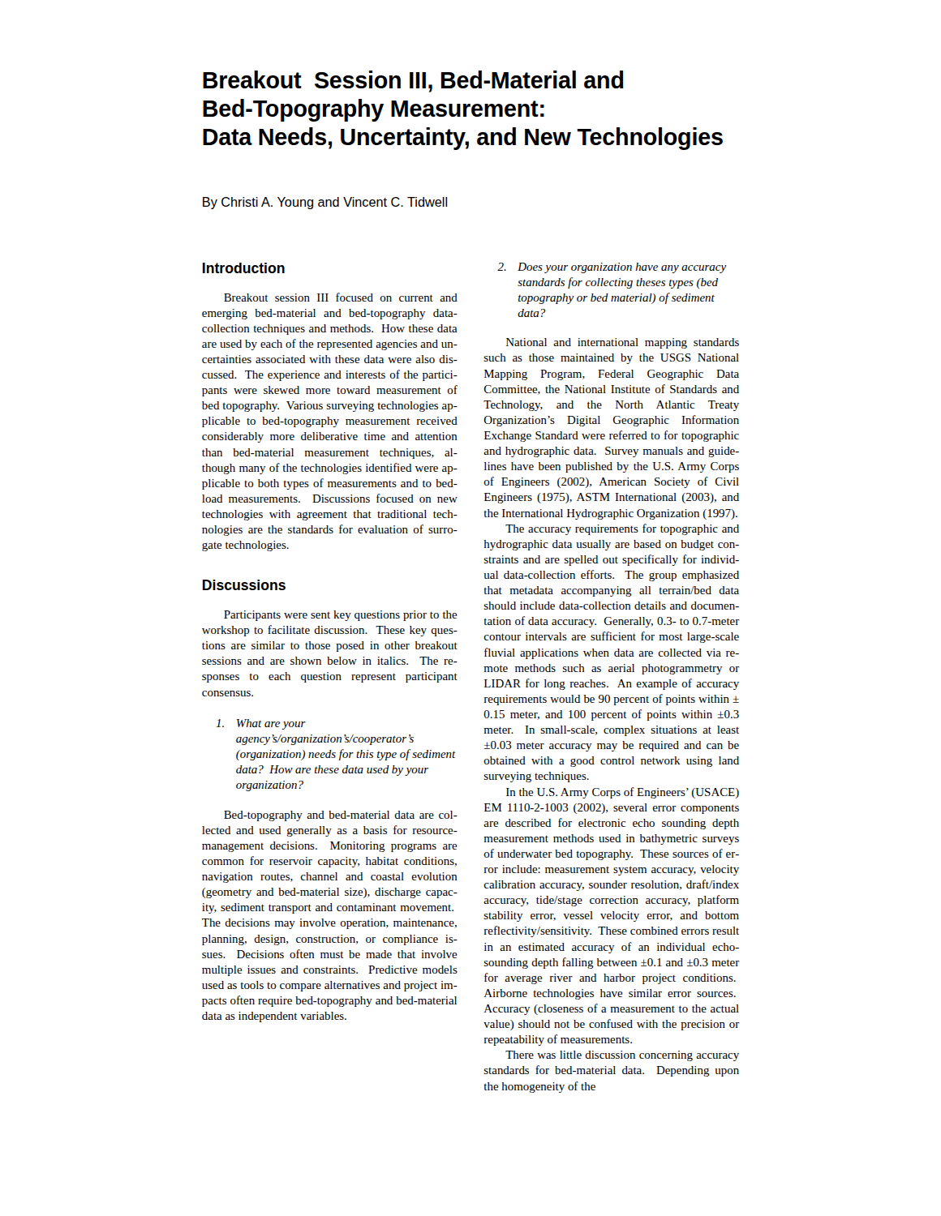Breakout Session III, Bed-Material and
Bed-Topography Measurement:
Data Needs, Uncertainty, and New Technologies
By Christi A. Young and Vincent C. Tidwell
Introduction
Breakout session III focused on current and emerging bed-material and bed-topography data-collection techniques and methods. How these data are used by each of the represented agencies and uncertainties associated with these data were also discussed. The experience and interests of the participants were skewed more toward measurement of bed topography. Various surveying technologies applicable to bed-topography measurement received considerably more deliberative time and attention than bed-material measurement techniques, although many of the technologies identified were applicable to both types of measurements and to bedload measurements. Discussions focused on new technologies with agreement that traditional technologies are the standards for evaluation of surrogate technologies.
Discussions
Participants were sent key questions prior to the workshop to facilitate discussion. These key questions are similar to those posed in other breakout sessions and are shown below in italics. The responses to each question represent participant consensus.
1. What are your agency’s/organization’s/cooperator’s (organization) needs for this type of sediment data? How are these data used by your organization?
Bed-topography and bed-material data are collected and used generally as a basis for resource-management decisions. Monitoring programs are common for reservoir capacity, habitat conditions, navigation routes, channel and coastal evolution (geometry and bed-material size), discharge capacity, sediment transport and contaminant movement. The decisions may involve operation, maintenance, planning, design, construction, or compliance issues. Decisions often must be made that involve multiple issues and constraints. Predictive models used as tools to compare alternatives and project impacts often require bed-topography and bed-material data as independent variables.
2. Does your organization have any accuracy standards for collecting theses types (bed topography or bed material) of sediment data?
National and international mapping standards such as those maintained by the USGS National Mapping Program, Federal Geographic Data Committee, the National Institute of Standards and Technology, and the North Atlantic Treaty Organization’s Digital Geographic Information Exchange Standard were referred to for topographic and hydrographic data. Survey manuals and guidelines have been published by the U.S. Army Corps of Engineers (2002), American Society of Civil Engineers (1975), ASTM International (2003), and the International Hydrographic Organization (1997).
The accuracy requirements for topographic and hydrographic data usually are based on budget constraints and are spelled out specifically for individual data-collection efforts. The group emphasized that metadata accompanying all terrain/bed data should include data-collection details and documentation of data accuracy. Generally, 0.3- to 0.7-meter contour intervals are sufficient for most large-scale fluvial applications when data are collected via remote methods such as aerial photogrammetry or LIDAR for long reaches. An example of accuracy requirements would be 90 percent of points within ± 0.15 meter, and 100 percent of points within ±0.3 meter. In small-scale, complex situations at least ±0.03 meter accuracy may be required and can be obtained with a good control network using land surveying techniques.
In the U.S. Army Corps of Engineers’ (USACE) EM 1110-2-1003 (2002), several error components are described for electronic echo sounding depth measurement methods used in bathymetric surveys of underwater bed topography. These sources of error include: measurement system accuracy, velocity calibration accuracy, sounder resolution, draft/index accuracy, tide/stage correction accuracy, platform stability error, vessel velocity error, and bottom reflectivity/sensitivity. These combined errors result in an estimated accuracy of an individual echo-sounding depth falling between ±0.1 and ±0.3 meter for average river and harbor project conditions. Airborne technologies have similar error sources. Accuracy (closeness of a measurement to the actual value) should not be confused with the precision or repeatability of measurements.
There was little discussion concerning accuracy standards for bed-material data. Depending upon the homogeneity of the